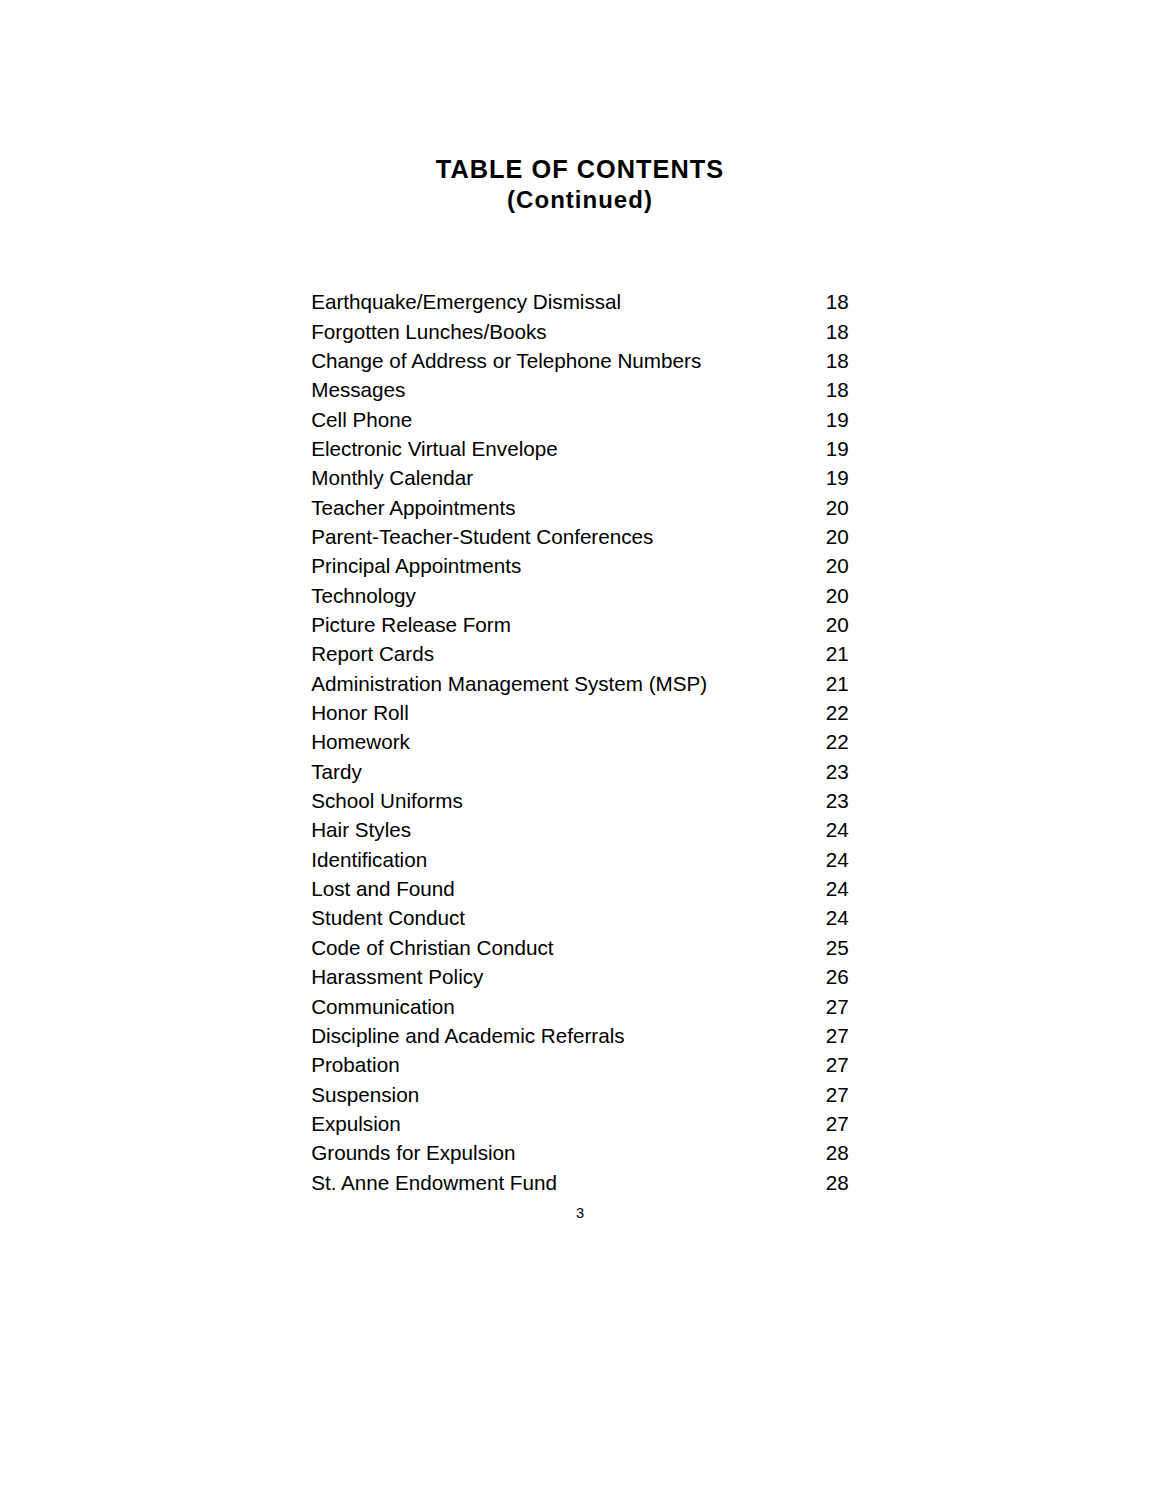TABLE OF CONTENTS(Continued)
| Earthquake/Emergency Dismissal | 18 |
| Forgotten Lunches/Books | 18 |
| Change of Address or Telephone Numbers | 18 |
| Messages | 18 |
| Cell Phone | 19 |
| Electronic Virtual Envelope | 19 |
| Monthly Calendar | 19 |
| Teacher Appointments | 20 |
| Parent-Teacher-Student Conferences | 20 |
| Principal Appointments | 20 |
| Technology | 20 |
| Picture Release Form | 20 |
| Report Cards | 21 |
| Administration Management System (MSP) | 21 |
| Honor Roll | 22 |
| Homework | 22 |
| Tardy | 23 |
| School Uniforms | 23 |
| Hair Styles | 24 |
| Identification | 24 |
| Lost and Found | 24 |
| Student Conduct | 24 |
| Code of Christian Conduct | 25 |
| Harassment Policy | 26 |
| Communication | 27 |
| Discipline and Academic Referrals | 27 |
| Probation | 27 |
| Suspension | 27 |
| Expulsion | 27 |
| Grounds for Expulsion | 28 |
| St. Anne Endowment Fund | 28 |
3